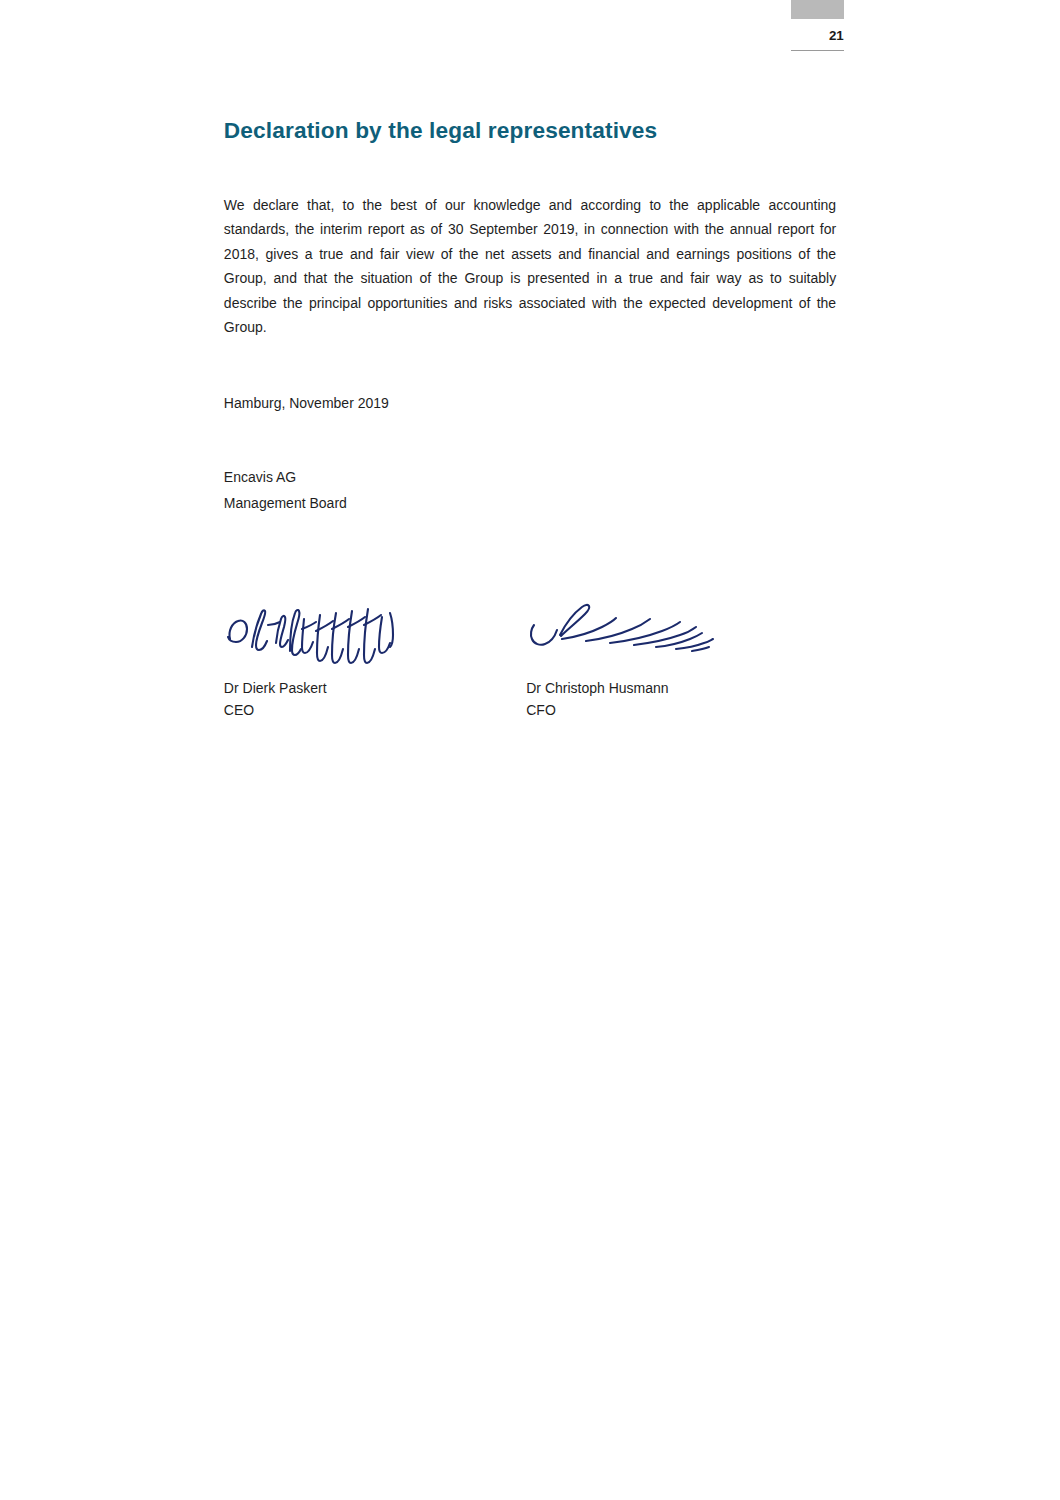21
Declaration by the legal representatives
We declare that, to the best of our knowledge and according to the applicable accounting standards, the interim report as of 30 September 2019, in connection with the annual report for 2018, gives a true and fair view of the net assets and financial and earnings positions of the Group, and that the situation of the Group is presented in a true and fair way as to suitably describe the principal opportunities and risks associated with the expected development of the Group.
Hamburg, November 2019
Encavis AG
Management Board
Dr Dierk Paskert
CEO
Dr Christoph Husmann
CFO